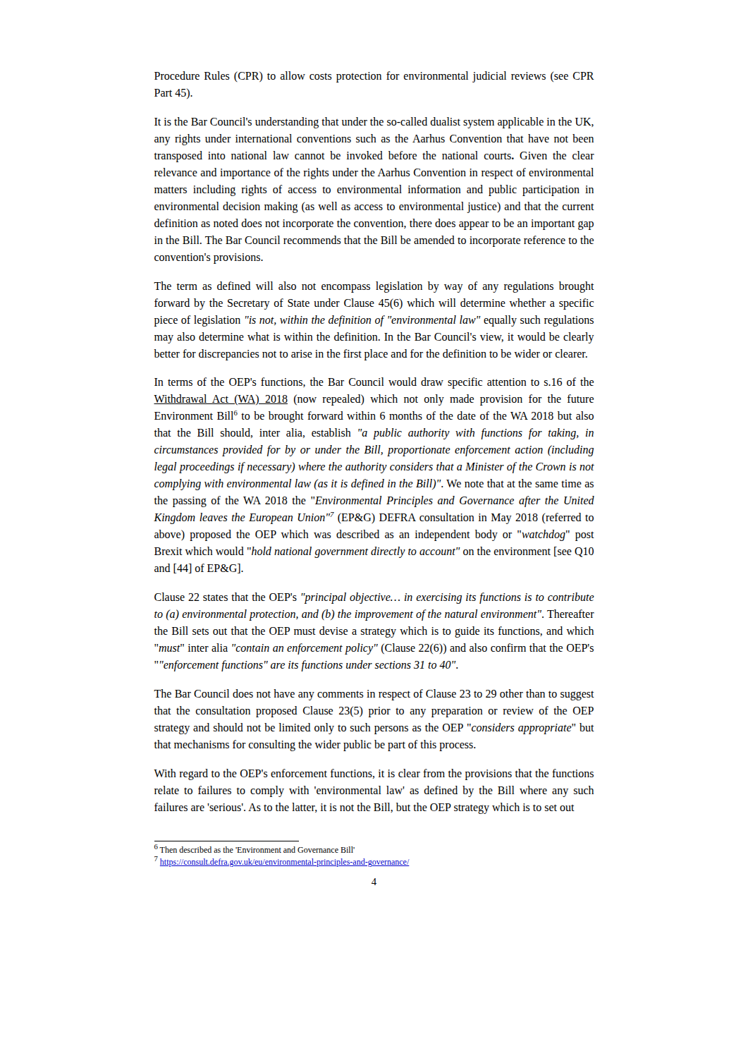Procedure Rules (CPR) to allow costs protection for environmental judicial reviews (see CPR Part 45).
It is the Bar Council's understanding that under the so-called dualist system applicable in the UK, any rights under international conventions such as the Aarhus Convention that have not been transposed into national law cannot be invoked before the national courts. Given the clear relevance and importance of the rights under the Aarhus Convention in respect of environmental matters including rights of access to environmental information and public participation in environmental decision making (as well as access to environmental justice) and that the current definition as noted does not incorporate the convention, there does appear to be an important gap in the Bill. The Bar Council recommends that the Bill be amended to incorporate reference to the convention's provisions.
The term as defined will also not encompass legislation by way of any regulations brought forward by the Secretary of State under Clause 45(6) which will determine whether a specific piece of legislation "is not, within the definition of "environmental law" equally such regulations may also determine what is within the definition. In the Bar Council's view, it would be clearly better for discrepancies not to arise in the first place and for the definition to be wider or clearer.
In terms of the OEP's functions, the Bar Council would draw specific attention to s.16 of the Withdrawal Act (WA) 2018 (now repealed) which not only made provision for the future Environment Bill6 to be brought forward within 6 months of the date of the WA 2018 but also that the Bill should, inter alia, establish "a public authority with functions for taking, in circumstances provided for by or under the Bill, proportionate enforcement action (including legal proceedings if necessary) where the authority considers that a Minister of the Crown is not complying with environmental law (as it is defined in the Bill)". We note that at the same time as the passing of the WA 2018 the "Environmental Principles and Governance after the United Kingdom leaves the European Union"7 (EP&G) DEFRA consultation in May 2018 (referred to above) proposed the OEP which was described as an independent body or "watchdog" post Brexit which would "hold national government directly to account" on the environment [see Q10 and [44] of EP&G].
Clause 22 states that the OEP's "principal objective… in exercising its functions is to contribute to (a) environmental protection, and (b) the improvement of the natural environment". Thereafter the Bill sets out that the OEP must devise a strategy which is to guide its functions, and which "must" inter alia "contain an enforcement policy" (Clause 22(6)) and also confirm that the OEP's ""enforcement functions" are its functions under sections 31 to 40".
The Bar Council does not have any comments in respect of Clause 23 to 29 other than to suggest that the consultation proposed Clause 23(5) prior to any preparation or review of the OEP strategy and should not be limited only to such persons as the OEP "considers appropriate" but that mechanisms for consulting the wider public be part of this process.
With regard to the OEP's enforcement functions, it is clear from the provisions that the functions relate to failures to comply with 'environmental law' as defined by the Bill where any such failures are 'serious'. As to the latter, it is not the Bill, but the OEP strategy which is to set out
6 Then described as the 'Environment and Governance Bill'
7 https://consult.defra.gov.uk/eu/environmental-principles-and-governance/
4